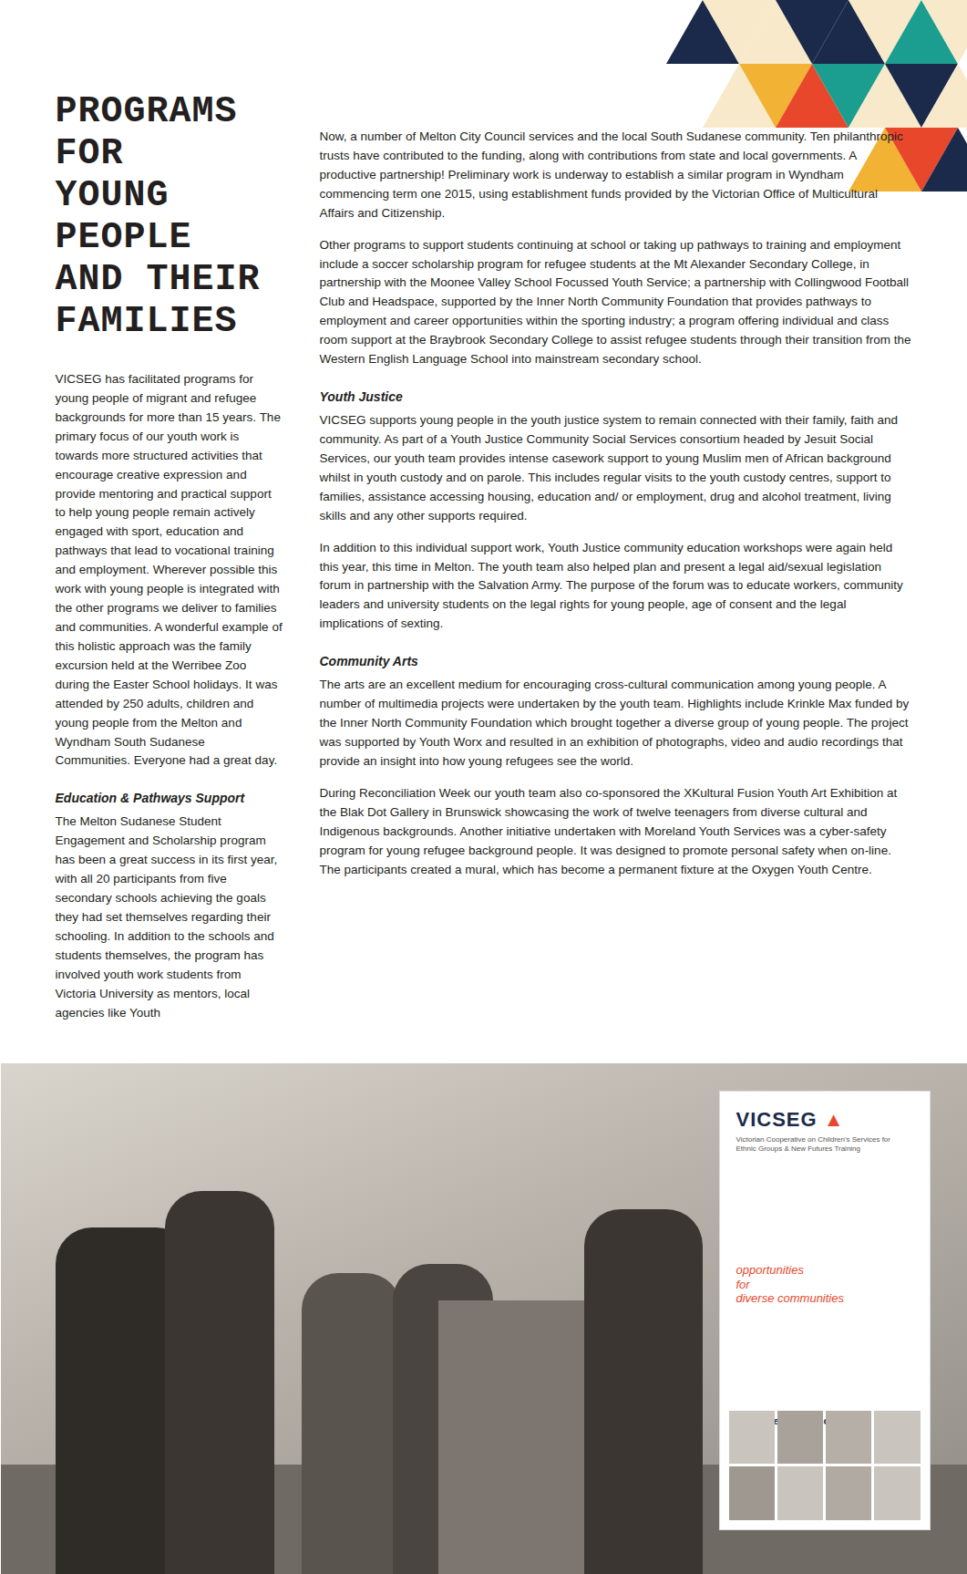Programs for
Young People
and Their
Families
VICSEG has facilitated programs for young people of migrant and refugee backgrounds for more than 15 years. The primary focus of our youth work is towards more structured activities that encourage creative expression and provide mentoring and practical support to help young people remain actively engaged with sport, education and pathways that lead to vocational training and employment. Wherever possible this work with young people is integrated with the other programs we deliver to families and communities. A wonderful example of this holistic approach was the family excursion held at the Werribee Zoo during the Easter School holidays. It was attended by 250 adults, children and young people from the Melton and Wyndham South Sudanese Communities. Everyone had a great day.
Education & Pathways Support
The Melton Sudanese Student Engagement and Scholarship program has been a great success in its first year, with all 20 participants from five secondary schools achieving the goals they had set themselves regarding their schooling. In addition to the schools and students themselves, the program has involved youth work students from Victoria University as mentors, local agencies like Youth
Now, a number of Melton City Council services and the local South Sudanese community. Ten philanthropic trusts have contributed to the funding, along with contributions from state and local governments. A productive partnership! Preliminary work is underway to establish a similar program in Wyndham commencing term one 2015, using establishment funds provided by the Victorian Office of Multicultural Affairs and Citizenship.
Other programs to support students continuing at school or taking up pathways to training and employment include a soccer scholarship program for refugee students at the Mt Alexander Secondary College, in partnership with the Moonee Valley School Focussed Youth Service; a partnership with Collingwood Football Club and Headspace, supported by the Inner North Community Foundation that provides pathways to employment and career opportunities within the sporting industry; a program offering individual and class room support at the Braybrook Secondary College to assist refugee students through their transition from the Western English Language School into mainstream secondary school.
Youth Justice
VICSEG supports young people in the youth justice system to remain connected with their family, faith and community. As part of a Youth Justice Community Social Services consortium headed by Jesuit Social Services, our youth team provides intense casework support to young Muslim men of African background whilst in youth custody and on parole. This includes regular visits to the youth custody centres, support to families, assistance accessing housing, education and/ or employment, drug and alcohol treatment, living skills and any other supports required.
In addition to this individual support work, Youth Justice community education workshops were again held this year, this time in Melton. The youth team also helped plan and present a legal aid/sexual legislation forum in partnership with the Salvation Army. The purpose of the forum was to educate workers, community leaders and university students on the legal rights for young people, age of consent and the legal implications of sexting.
Community Arts
The arts are an excellent medium for encouraging cross-cultural communication among young people. A number of multimedia projects were undertaken by the youth team. Highlights include Krinkle Max funded by the Inner North Community Foundation which brought together a diverse group of young people. The project was supported by Youth Worx and resulted in an exhibition of photographs, video and audio recordings that provide an insight into how young refugees see the world.
During Reconciliation Week our youth team also co-sponsored the XKultural Fusion Youth Art Exhibition at the Blak Dot Gallery in Brunswick showcasing the work of twelve teenagers from diverse cultural and Indigenous backgrounds. Another initiative undertaken with Moreland Youth Services was a cyber-safety program for young refugee background people. It was designed to promote personal safety when on-line. The participants created a mural, which has become a permanent fixture at the Oxygen Youth Centre.
VICSEG ▲
Victorian Cooperative on Children's Services for Ethnic Groups & New Futures Training
opportunities
for
diverse communities
vicsegnewfutures.org.au
Award presentation